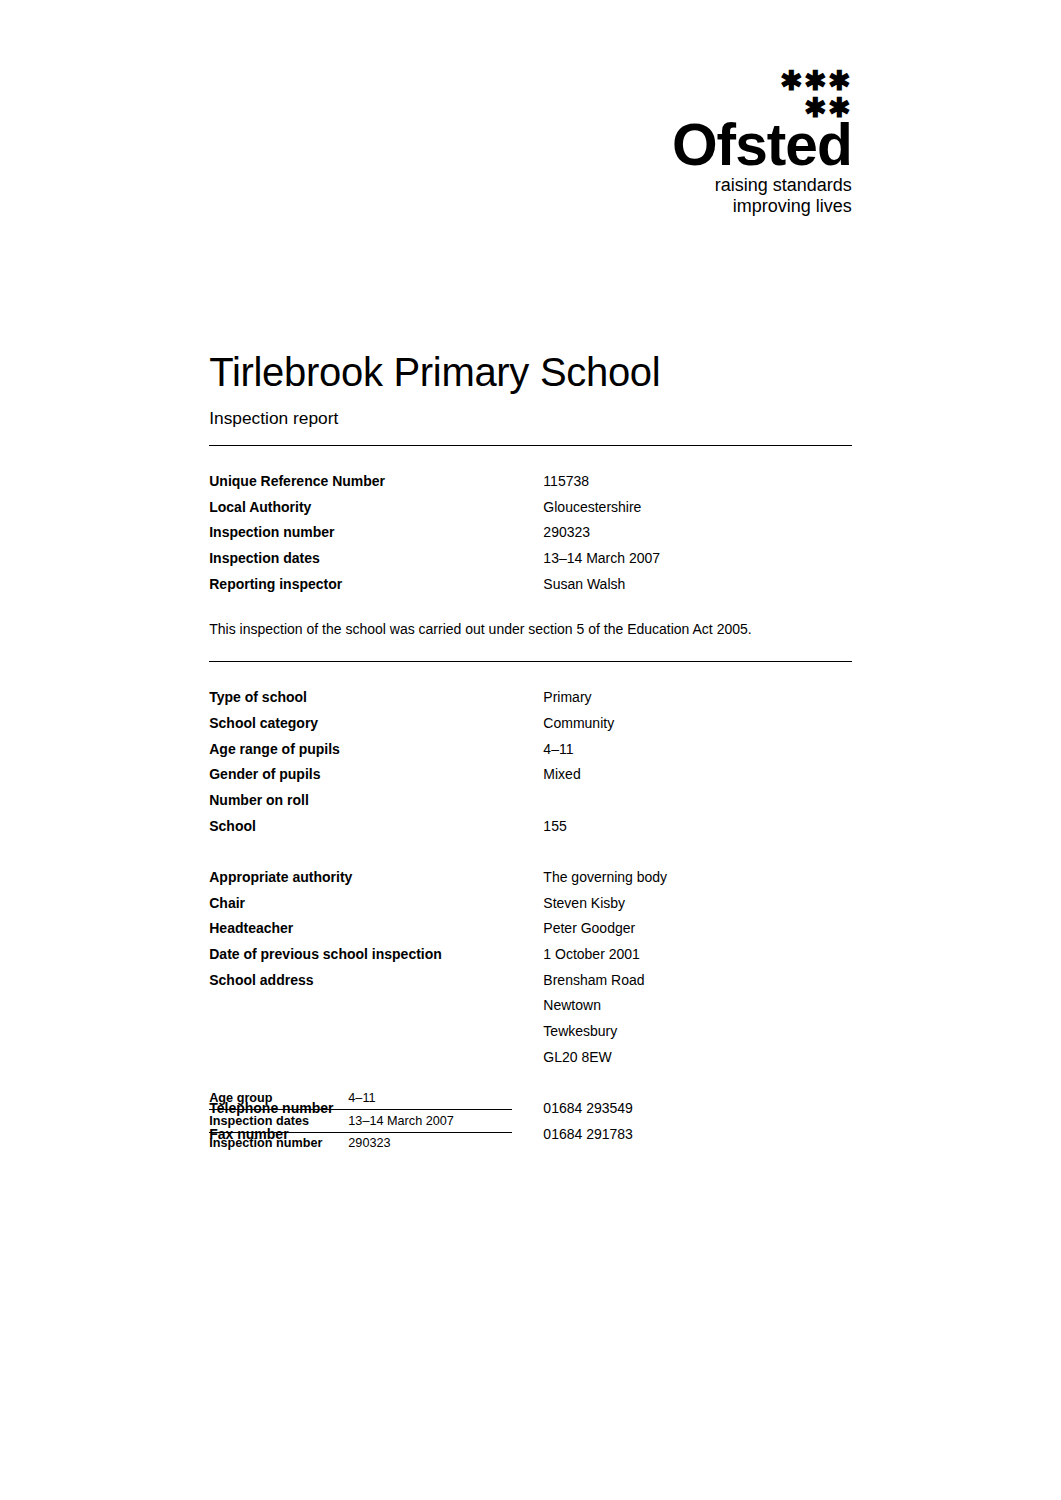✱✱✱
✱✱
Ofsted
raising standards
improving lives
Tirlebrook Primary School
Inspection report
| Unique Reference Number | 115738 |
| Local Authority | Gloucestershire |
| Inspection number | 290323 |
| Inspection dates | 13–14 March 2007 |
| Reporting inspector | Susan Walsh |
This inspection of the school was carried out under section 5 of the Education Act 2005.
| Type of school | Primary |
| School category | Community |
| Age range of pupils | 4–11 |
| Gender of pupils | Mixed |
| Number on roll | |
| School | 155 |
| Appropriate authority | The governing body |
| Chair | Steven Kisby |
| Headteacher | Peter Goodger |
| Date of previous school inspection | 1 October 2001 |
| School address | Brensham Road |
| | Newtown |
| | Tewkesbury |
| | GL20 8EW |
| Telephone number | 01684 293549 |
| Fax number | 01684 291783 |
| Age group | 4–11 |
| Inspection dates | 13–14 March 2007 |
| Inspection number | 290323 |